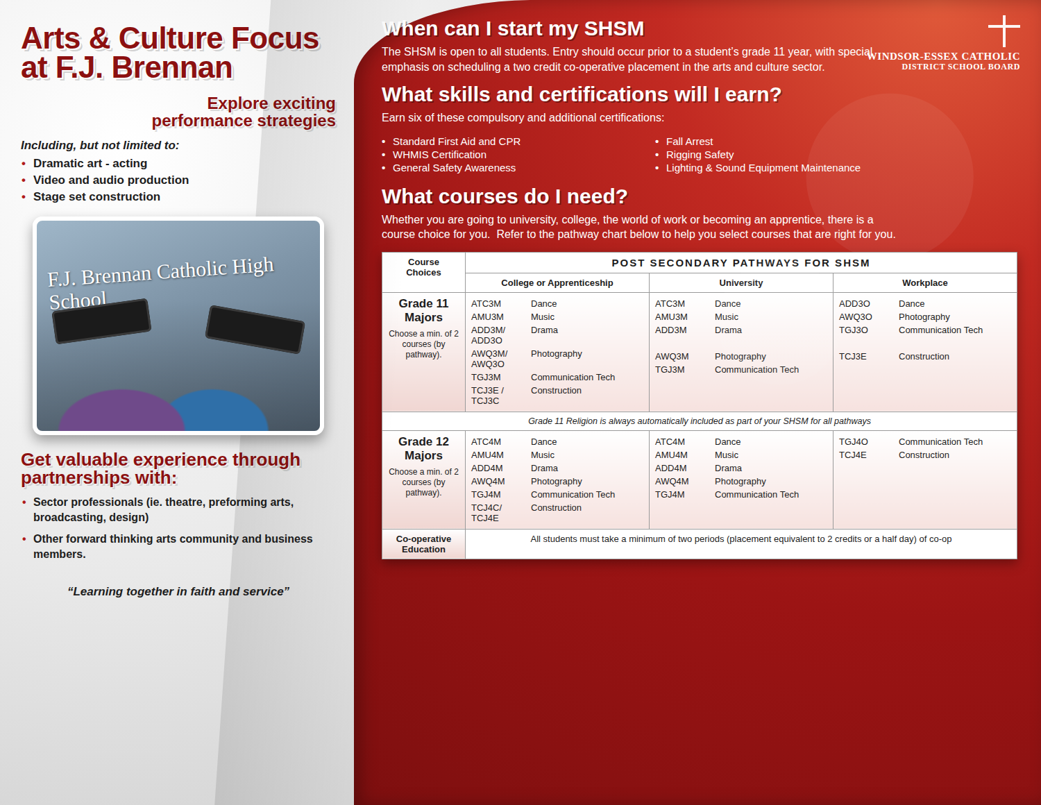Arts & Culture Focus
at F.J. Brennan
Explore exciting
performance strategies
Including, but not limited to:
Dramatic art - acting
Video and audio production
Stage set construction
F.J. Brennan Catholic High School
Get valuable experience through
partnerships with:
Sector professionals (ie. theatre, preforming arts, broadcasting, design)
Other forward thinking arts community and business members.
“Learning together in faith and service”
Windsor-Essex Catholic District School Board
When can I start my SHSM
The SHSM is open to all students. Entry should occur prior to a student’s grade 11 year, with special emphasis on scheduling a two credit co-operative placement in the arts and culture sector.
What skills and certifications will I earn?
Earn six of these compulsory and additional certifications:
Standard First Aid and CPR
Fall Arrest
WHMIS Certification
Rigging Safety
General Safety Awareness
Lighting & Sound Equipment Maintenance
What courses do I need?
Whether you are going to university, college, the world of work or becoming an apprentice, there is a course choice for you. Refer to the pathway chart below to help you select courses that are right for you.
| Course Choices | Post Secondary Pathways for SHSM |
| --- | --- |
| College or Apprenticeship | University | Workplace |
| Grade 11 Majors Choose a min. of 2 courses (by pathway). | / ATC3M / Dance / / AMU3M / Music / / ADD3M/ ADD3O / Drama / / AWQ3M/ AWQ3O / Photography / / TGJ3M / Communication Tech / / TCJ3E / TCJ3C / Construction / | / ATC3M / Dance / / AMU3M / Music / / ADD3M / Drama / / AWQ3M / Photography / / TGJ3M / Communication Tech / | / ADD3O / Dance / / AWQ3O / Photography / / TGJ3O / Communication Tech / / TCJ3E / Construction / |
| Grade 11 Religion is always automatically included as part of your SHSM for all pathways |
| Grade 12 Majors Choose a min. of 2 courses (by pathway). | / ATC4M / Dance / / AMU4M / Music / / ADD4M / Drama / / AWQ4M / Photography / / TGJ4M / Communication Tech / / TCJ4C/ TCJ4E / Construction / | / ATC4M / Dance / / AMU4M / Music / / ADD4M / Drama / / AWQ4M / Photography / / TGJ4M / Communication Tech / | / TGJ4O / Communication Tech / / TCJ4E / Construction / |
| Co-operative Education | All students must take a minimum of two periods (placement equivalent to 2 credits or a half day) of co-op |